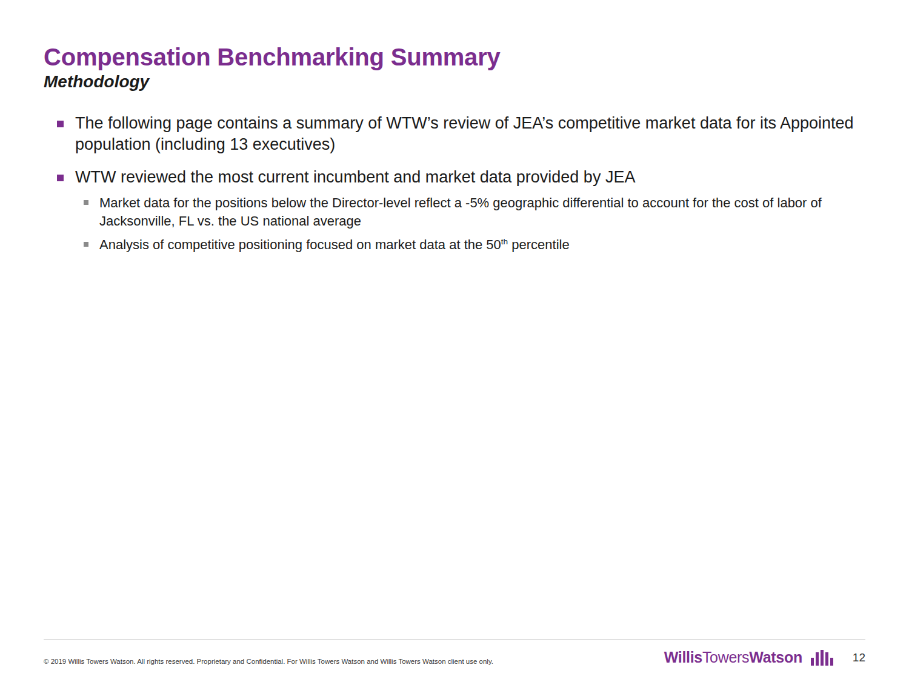Compensation Benchmarking Summary
Methodology
The following page contains a summary of WTW’s review of JEA’s competitive market data for its Appointed population (including 13 executives)
WTW reviewed the most current incumbent and market data provided by JEA
Market data for the positions below the Director-level reflect a -5% geographic differential to account for the cost of labor of Jacksonville, FL vs. the US national average
Analysis of competitive positioning focused on market data at the 50th percentile
© 2019 Willis Towers Watson. All rights reserved. Proprietary and Confidential. For Willis Towers Watson and Willis Towers Watson client use only.
Willis Towers Watson
12